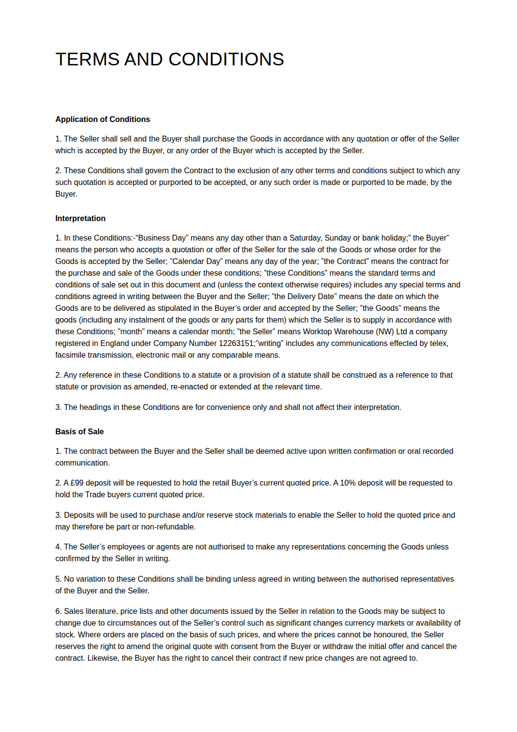TERMS AND CONDITIONS
Application of Conditions
1. The Seller shall sell and the Buyer shall purchase the Goods in accordance with any quotation or offer of the Seller which is accepted by the Buyer, or any order of the Buyer which is accepted by the Seller.
2. These Conditions shall govern the Contract to the exclusion of any other terms and conditions subject to which any such quotation is accepted or purported to be accepted, or any such order is made or purported to be made, by the Buyer.
Interpretation
1. In these Conditions:-“Business Day” means any day other than a Saturday, Sunday or bank holiday;” the Buyer” means the person who accepts a quotation or offer of the Seller for the sale of the Goods or whose order for the Goods is accepted by the Seller; ”Calendar Day” means any day of the year; ”the Contract” means the contract for the purchase and sale of the Goods under these conditions; ”these Conditions” means the standard terms and conditions of sale set out in this document and (unless the context otherwise requires) includes any special terms and conditions agreed in writing between the Buyer and the Seller; ”the Delivery Date” means the date on which the Goods are to be delivered as stipulated in the Buyer’s order and accepted by the Seller; ”the Goods” means the goods (including any instalment of the goods or any parts for them) which the Seller is to supply in accordance with these Conditions; ”month” means a calendar month; ”the Seller” means Worktop Warehouse (NW) Ltd a company registered in England under Company Number 12263151;”writing” includes any communications effected by telex, facsimile transmission, electronic mail or any comparable means.
2. Any reference in these Conditions to a statute or a provision of a statute shall be construed as a reference to that statute or provision as amended, re-enacted or extended at the relevant time.
3. The headings in these Conditions are for convenience only and shall not affect their interpretation.
Basis of Sale
1. The contract between the Buyer and the Seller shall be deemed active upon written confirmation or oral recorded communication.
2. A £99 deposit will be requested to hold the retail Buyer’s current quoted price. A 10% deposit will be requested to hold the Trade buyers current quoted price.
3. Deposits will be used to purchase and/or reserve stock materials to enable the Seller to hold the quoted price and may therefore be part or non-refundable.
4. The Seller’s employees or agents are not authorised to make any representations concerning the Goods unless confirmed by the Seller in writing.
5. No variation to these Conditions shall be binding unless agreed in writing between the authorised representatives of the Buyer and the Seller.
6. Sales literature, price lists and other documents issued by the Seller in relation to the Goods may be subject to change due to circumstances out of the Seller’s control such as significant changes currency markets or availability of stock. Where orders are placed on the basis of such prices, and where the prices cannot be honoured, the Seller reserves the right to amend the original quote with consent from the Buyer or withdraw the initial offer and cancel the contract. Likewise, the Buyer has the right to cancel their contract if new price changes are not agreed to.